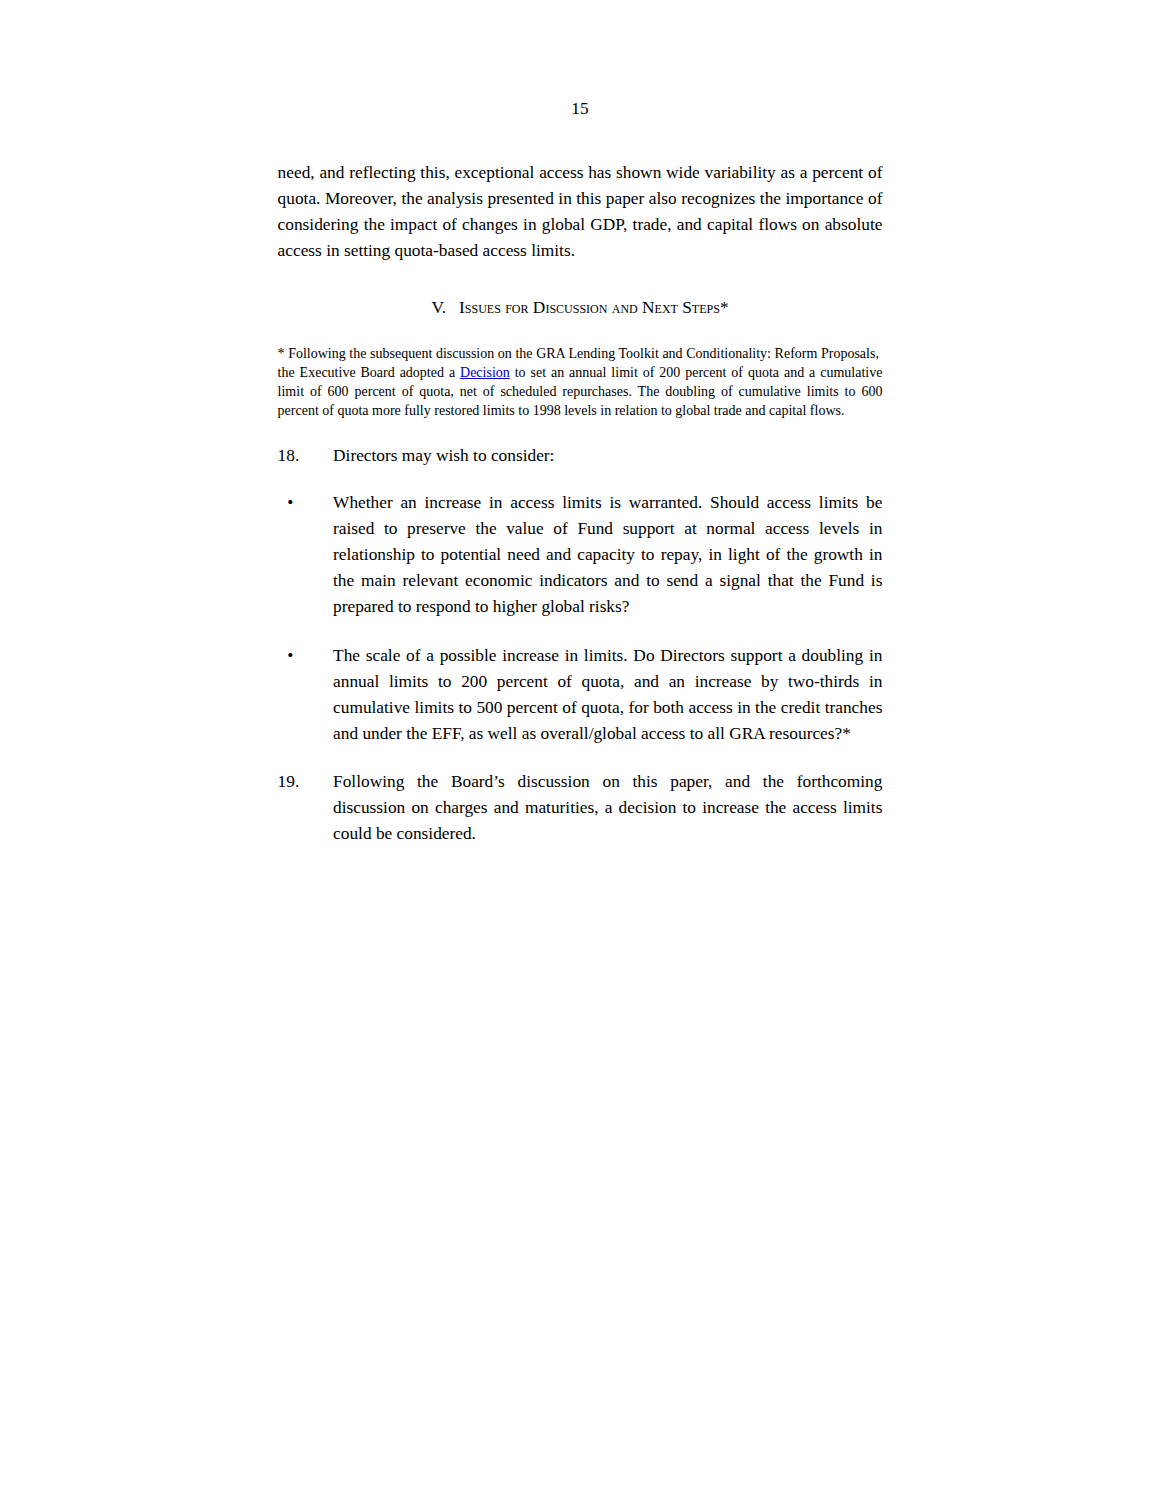15
need, and reflecting this, exceptional access has shown wide variability as a percent of quota. Moreover, the analysis presented in this paper also recognizes the importance of considering the impact of changes in global GDP, trade, and capital flows on absolute access in setting quota-based access limits.
V. Issues for Discussion and Next Steps*
* Following the subsequent discussion on the GRA Lending Toolkit and Conditionality: Reform Proposals, the Executive Board adopted a Decision to set an annual limit of 200 percent of quota and a cumulative limit of 600 percent of quota, net of scheduled repurchases. The doubling of cumulative limits to 600 percent of quota more fully restored limits to 1998 levels in relation to global trade and capital flows.
18.
Directors may wish to consider:
• Whether an increase in access limits is warranted. Should access limits be raised to preserve the value of Fund support at normal access levels in relationship to potential need and capacity to repay, in light of the growth in the main relevant economic indicators and to send a signal that the Fund is prepared to respond to higher global risks?
• The scale of a possible increase in limits. Do Directors support a doubling in annual limits to 200 percent of quota, and an increase by two-thirds in cumulative limits to 500 percent of quota, for both access in the credit tranches and under the EFF, as well as overall/global access to all GRA resources?*
19.
Following the Board’s discussion on this paper, and the forthcoming discussion on charges and maturities, a decision to increase the access limits could be considered.